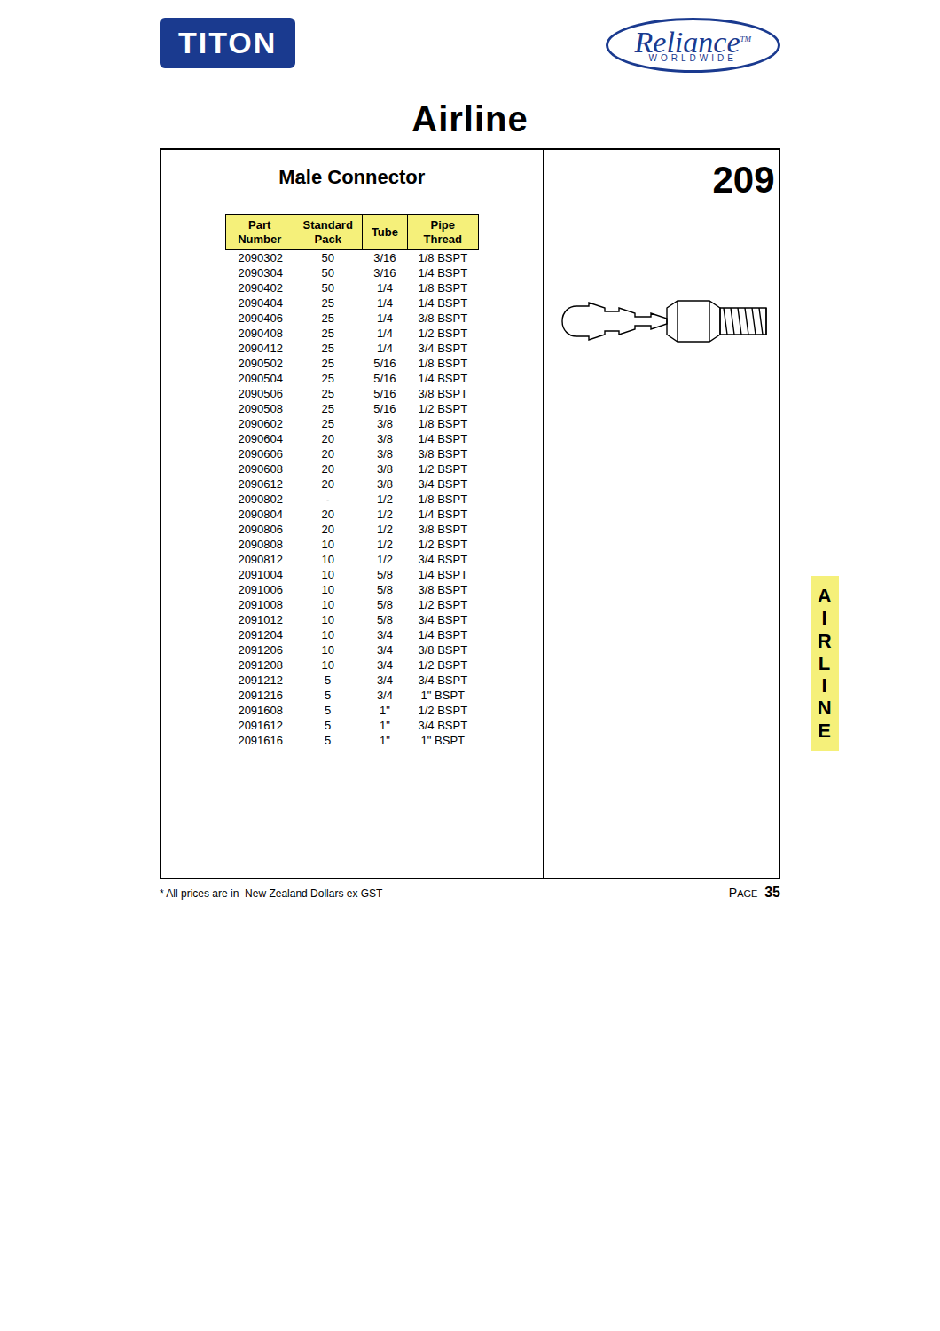TITON
RelianceTM
WORLDWIDE
Airline
Male Connector
| Part Number | Standard Pack | Tube | Pipe Thread |
| --- | --- | --- | --- |
| 2090302 | 50 | 3/16 | 1/8 BSPT |
| 2090304 | 50 | 3/16 | 1/4 BSPT |
| 2090402 | 50 | 1/4 | 1/8 BSPT |
| 2090404 | 25 | 1/4 | 1/4 BSPT |
| 2090406 | 25 | 1/4 | 3/8 BSPT |
| 2090408 | 25 | 1/4 | 1/2 BSPT |
| 2090412 | 25 | 1/4 | 3/4 BSPT |
| 2090502 | 25 | 5/16 | 1/8 BSPT |
| 2090504 | 25 | 5/16 | 1/4 BSPT |
| 2090506 | 25 | 5/16 | 3/8 BSPT |
| 2090508 | 25 | 5/16 | 1/2 BSPT |
| 2090602 | 25 | 3/8 | 1/8 BSPT |
| 2090604 | 20 | 3/8 | 1/4 BSPT |
| 2090606 | 20 | 3/8 | 3/8 BSPT |
| 2090608 | 20 | 3/8 | 1/2 BSPT |
| 2090612 | 20 | 3/8 | 3/4 BSPT |
| 2090802 | - | 1/2 | 1/8 BSPT |
| 2090804 | 20 | 1/2 | 1/4 BSPT |
| 2090806 | 20 | 1/2 | 3/8 BSPT |
| 2090808 | 10 | 1/2 | 1/2 BSPT |
| 2090812 | 10 | 1/2 | 3/4 BSPT |
| 2091004 | 10 | 5/8 | 1/4 BSPT |
| 2091006 | 10 | 5/8 | 3/8 BSPT |
| 2091008 | 10 | 5/8 | 1/2 BSPT |
| 2091012 | 10 | 5/8 | 3/4 BSPT |
| 2091204 | 10 | 3/4 | 1/4 BSPT |
| 2091206 | 10 | 3/4 | 3/8 BSPT |
| 2091208 | 10 | 3/4 | 1/2 BSPT |
| 2091212 | 5 | 3/4 | 3/4 BSPT |
| 2091216 | 5 | 3/4 | 1" BSPT |
| 2091608 | 5 | 1" | 1/2 BSPT |
| 2091612 | 5 | 1" | 3/4 BSPT |
| 2091616 | 5 | 1" | 1" BSPT |
209
A
I
R
L
I
N
E
* All prices are in New Zealand Dollars ex GST
PAGE 35